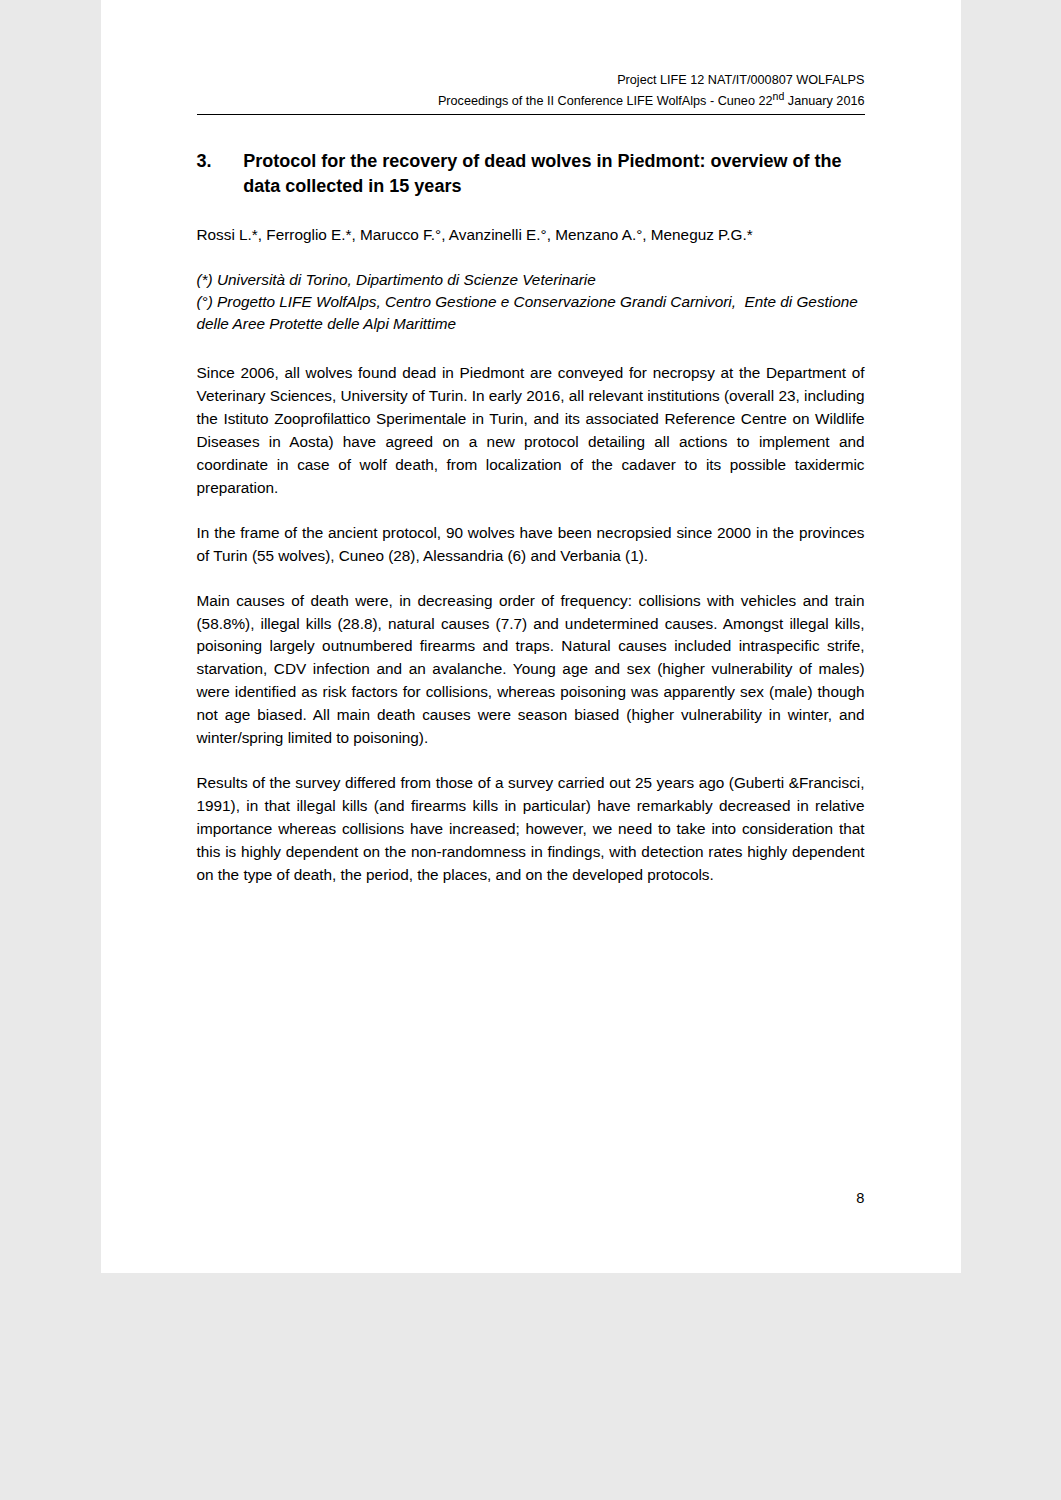Project LIFE 12 NAT/IT/000807 WOLFALPS Proceedings of the II Conference LIFE WolfAlps - Cuneo 22nd January 2016
3. Protocol for the recovery of dead wolves in Piedmont: overview of the data collected in 15 years
Rossi L.*, Ferroglio E.*, Marucco F.°, Avanzinelli E.°, Menzano A.°, Meneguz P.G.*
(*) Università di Torino, Dipartimento di Scienze Veterinarie
(°) Progetto LIFE WolfAlps, Centro Gestione e Conservazione Grandi Carnivori, Ente di Gestione delle Aree Protette delle Alpi Marittime
Since 2006, all wolves found dead in Piedmont are conveyed for necropsy at the Department of Veterinary Sciences, University of Turin. In early 2016, all relevant institutions (overall 23, including the Istituto Zooprofilattico Sperimentale in Turin, and its associated Reference Centre on Wildlife Diseases in Aosta) have agreed on a new protocol detailing all actions to implement and coordinate in case of wolf death, from localization of the cadaver to its possible taxidermic preparation.
In the frame of the ancient protocol, 90 wolves have been necropsied since 2000 in the provinces of Turin (55 wolves), Cuneo (28), Alessandria (6) and Verbania (1).
Main causes of death were, in decreasing order of frequency: collisions with vehicles and train (58.8%), illegal kills (28.8), natural causes (7.7) and undetermined causes. Amongst illegal kills, poisoning largely outnumbered firearms and traps. Natural causes included intraspecific strife, starvation, CDV infection and an avalanche. Young age and sex (higher vulnerability of males) were identified as risk factors for collisions, whereas poisoning was apparently sex (male) though not age biased. All main death causes were season biased (higher vulnerability in winter, and winter/spring limited to poisoning).
Results of the survey differed from those of a survey carried out 25 years ago (Guberti &Francisci, 1991), in that illegal kills (and firearms kills in particular) have remarkably decreased in relative importance whereas collisions have increased; however, we need to take into consideration that this is highly dependent on the non-randomness in findings, with detection rates highly dependent on the type of death, the period, the places, and on the developed protocols.
8